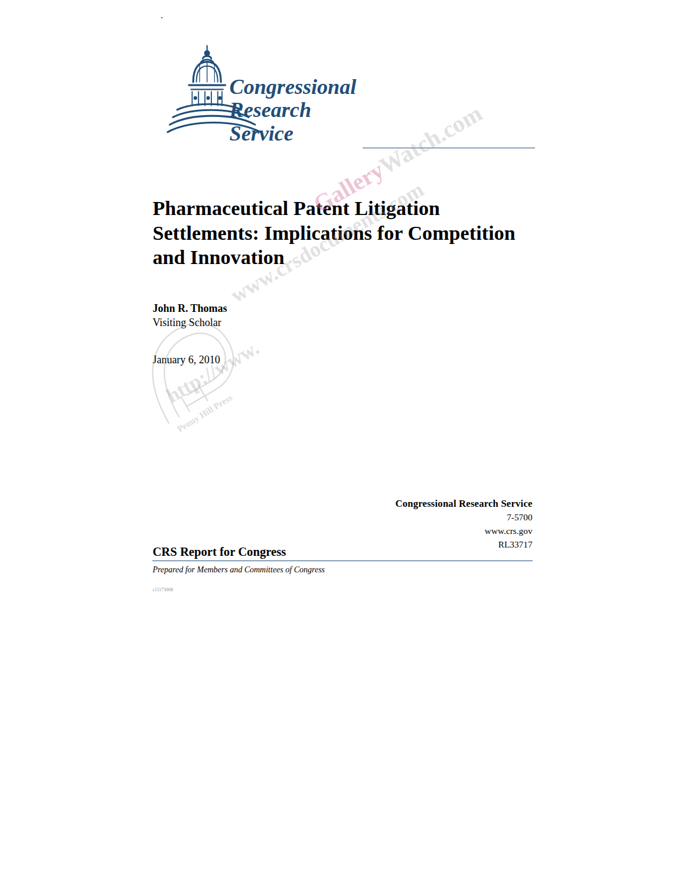Gallery Watch.com
www.crsdocuments.com
http://www.
Penny Hill Press
Congressional Research Service
Pharmaceutical Patent Litigation Settlements: Implications for Competition and Innovation
John R. Thomas
Visiting Scholar
January 6, 2010
Congressional Research Service
7-5700
www.crs.gov
RL33717
CRS Report for Congress
Prepared for Members and Committees of Congress
c11173008